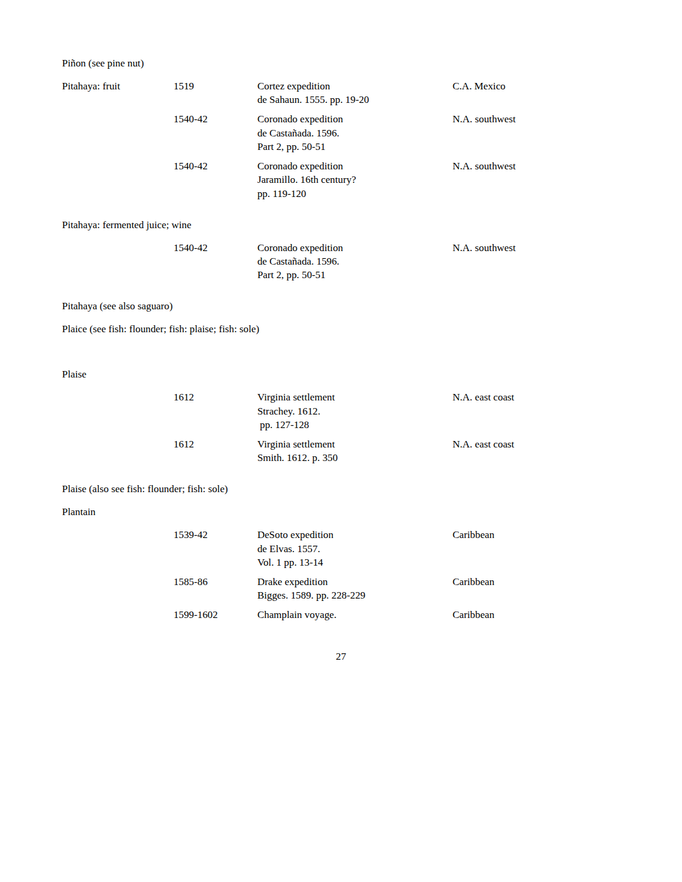Piñon (see pine nut)
| Pitahaya: fruit | 1519 | Cortez expedition de Sahaun. 1555. pp. 19-20 | C.A. Mexico |
| | 1540-42 | Coronado expedition de Castañada. 1596. Part 2, pp. 50-51 | N.A. southwest |
| | 1540-42 | Coronado expedition Jaramillo. 16th century? pp. 119-120 | N.A. southwest |
Pitahaya: fermented juice; wine
| | 1540-42 | Coronado expedition de Castañada. 1596. Part 2, pp. 50-51 | N.A. southwest |
Pitahaya (see also saguaro)
Plaice (see fish: flounder; fish: plaise; fish: sole)
Plaise
| | 1612 | Virginia settlement Strachey. 1612. pp. 127-128 | N.A. east coast |
| | 1612 | Virginia settlement Smith. 1612. p. 350 | N.A. east coast |
Plaise (also see fish: flounder; fish: sole)
Plantain
| | 1539-42 | DeSoto expedition de Elvas. 1557. Vol. 1 pp. 13-14 | Caribbean |
| | 1585-86 | Drake expedition Bigges. 1589. pp. 228-229 | Caribbean |
| | 1599-1602 | Champlain voyage. | Caribbean |
27